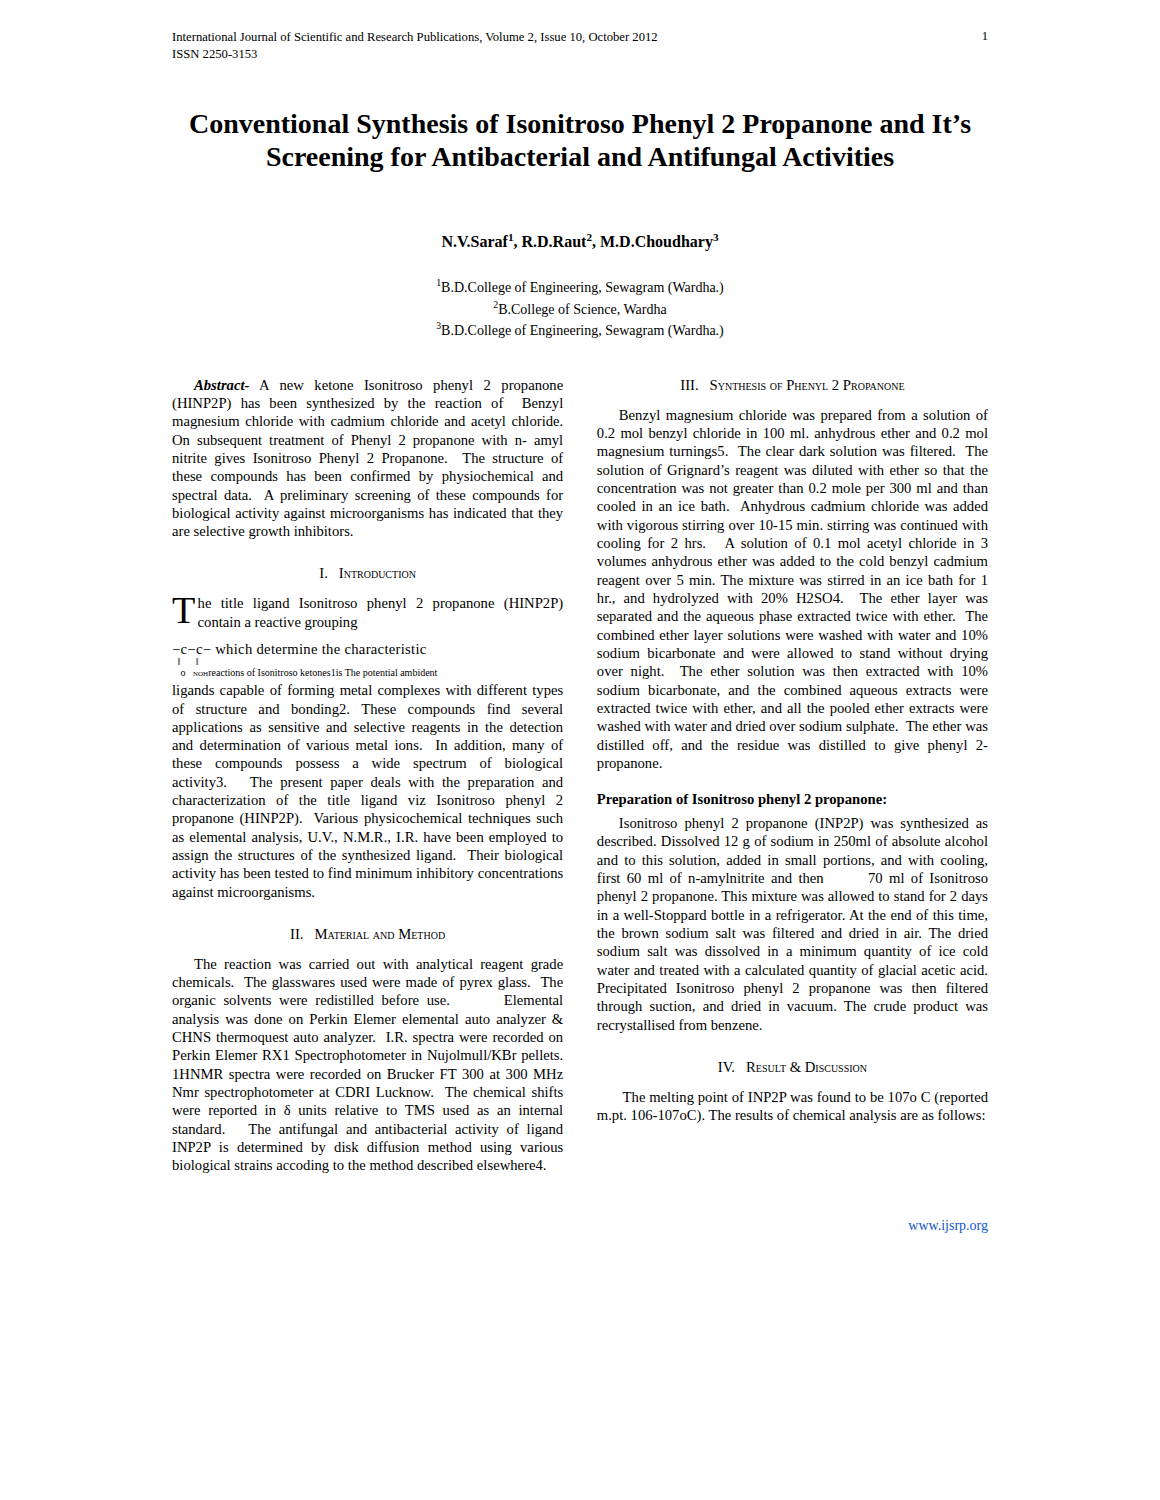International Journal of Scientific and Research Publications, Volume 2, Issue 10, October 2012
ISSN 2250-3153
1
Conventional Synthesis of Isonitroso Phenyl 2 Propanone and It’s Screening for Antibacterial and Antifungal Activities
N.V.Saraf1, R.D.Raut2, M.D.Choudhary3
1B.D.College of Engineering, Sewagram (Wardha.)
2B.College of Science, Wardha
3B.D.College of Engineering, Sewagram (Wardha.)
Abstract- A new ketone Isonitroso phenyl 2 propanone (HINP2P) has been synthesized by the reaction of Benzyl magnesium chloride with cadmium chloride and acetyl chloride. On subsequent treatment of Phenyl 2 propanone with n- amyl nitrite gives Isonitroso Phenyl 2 Propanone. The structure of these compounds has been confirmed by physiochemical and spectral data. A preliminary screening of these compounds for biological activity against microorganisms has indicated that they are selective growth inhibitors.
I. Introduction
The title ligand Isonitroso phenyl 2 propanone (HINP2P) contain a reactive grouping
−c−c− which determine the characteristic
‖ ‖
o nohreactions of Isonitroso ketones1is The potential ambident
ligands capable of forming metal complexes with different types of structure and bonding2. These compounds find several applications as sensitive and selective reagents in the detection and determination of various metal ions. In addition, many of these compounds possess a wide spectrum of biological activity3. The present paper deals with the preparation and characterization of the title ligand viz Isonitroso phenyl 2 propanone (HINP2P). Various physicochemical techniques such as elemental analysis, U.V., N.M.R., I.R. have been employed to assign the structures of the synthesized ligand. Their biological activity has been tested to find minimum inhibitory concentrations against microorganisms.
II. Material and Method
The reaction was carried out with analytical reagent grade chemicals. The glasswares used were made of pyrex glass. The organic solvents were redistilled before use. Elemental analysis was done on Perkin Elemer elemental auto analyzer & CHNS thermoquest auto analyzer. I.R. spectra were recorded on Perkin Elemer RX1 Spectrophotometer in Nujolmull/KBr pellets. 1HNMR spectra were recorded on Brucker FT 300 at 300 MHz Nmr spectrophotometer at CDRI Lucknow. The chemical shifts were reported in δ units relative to TMS used as an internal standard. The antifungal and antibacterial activity of ligand INP2P is determined by disk diffusion method using various biological strains accoding to the method described elsewhere4.
III. Synthesis of Phenyl 2 Propanone
Benzyl magnesium chloride was prepared from a solution of 0.2 mol benzyl chloride in 100 ml. anhydrous ether and 0.2 mol magnesium turnings5. The clear dark solution was filtered. The solution of Grignard’s reagent was diluted with ether so that the concentration was not greater than 0.2 mole per 300 ml and than cooled in an ice bath. Anhydrous cadmium chloride was added with vigorous stirring over 10-15 min. stirring was continued with cooling for 2 hrs. A solution of 0.1 mol acetyl chloride in 3 volumes anhydrous ether was added to the cold benzyl cadmium reagent over 5 min. The mixture was stirred in an ice bath for 1 hr., and hydrolyzed with 20% H2SO4. The ether layer was separated and the aqueous phase extracted twice with ether. The combined ether layer solutions were washed with water and 10% sodium bicarbonate and were allowed to stand without drying over night. The ether solution was then extracted with 10% sodium bicarbonate, and the combined aqueous extracts were extracted twice with ether, and all the pooled ether extracts were washed with water and dried over sodium sulphate. The ether was distilled off, and the residue was distilled to give phenyl 2- propanone.
Preparation of Isonitroso phenyl 2 propanone:
Isonitroso phenyl 2 propanone (INP2P) was synthesized as described. Dissolved 12 g of sodium in 250ml of absolute alcohol and to this solution, added in small portions, and with cooling, first 60 ml of n-amylnitrite and then 70 ml of Isonitroso phenyl 2 propanone. This mixture was allowed to stand for 2 days in a well-Stoppard bottle in a refrigerator. At the end of this time, the brown sodium salt was filtered and dried in air. The dried sodium salt was dissolved in a minimum quantity of ice cold water and treated with a calculated quantity of glacial acetic acid. Precipitated Isonitroso phenyl 2 propanone was then filtered through suction, and dried in vacuum. The crude product was recrystallised from benzene.
IV. Result & Discussion
The melting point of INP2P was found to be 107o C (reported m.pt. 106-107oC). The results of chemical analysis are as follows:
www.ijsrp.org